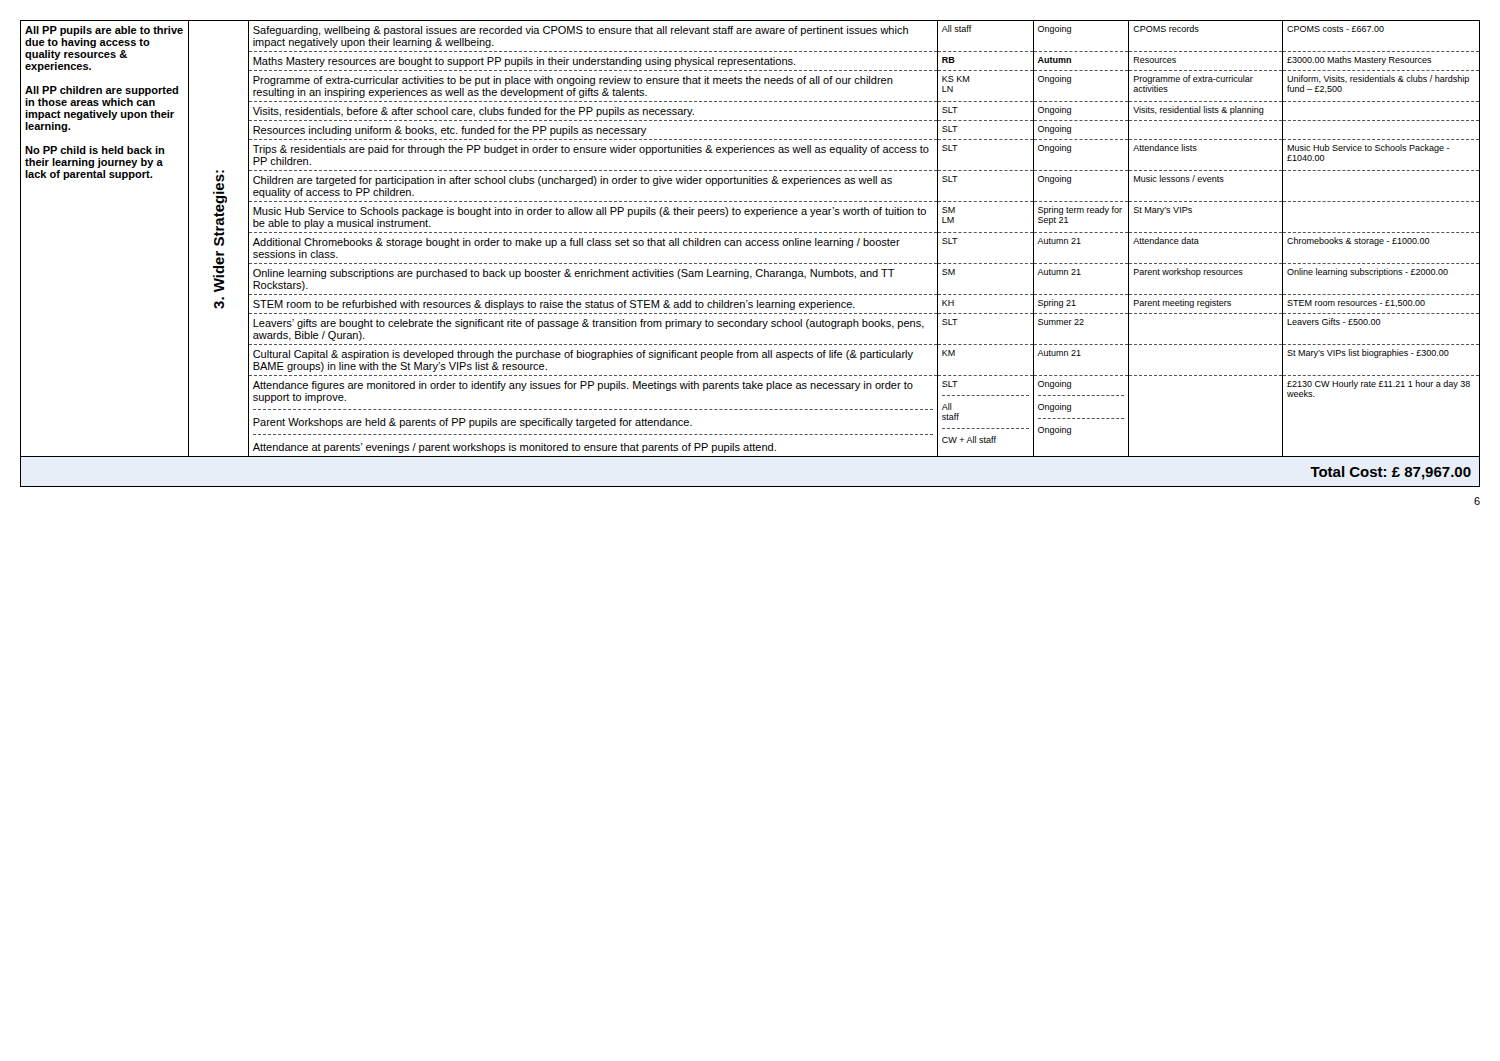| All PP pupils are able to thrive due to having access to quality resources & experiences. All PP children are supported in those areas which can impact negatively upon their learning. No PP child is held back in their learning journey by a lack of parental support. | 3. Wider Strategies: | Safeguarding, wellbeing & pastoral issues are recorded via CPOMS to ensure that all relevant staff are aware of pertinent issues which impact negatively upon their learning & wellbeing. | All staff | Ongoing | CPOMS records | CPOMS costs - £667.00 |
| Maths Mastery resources are bought to support PP pupils in their understanding using physical representations. | RB | Autumn | Resources | £3000.00 Maths Mastery Resources |
| Programme of extra-curricular activities to be put in place with ongoing review to ensure that it meets the needs of all of our children resulting in an inspiring experiences as well as the development of gifts & talents. | KS KM LN | Ongoing | Programme of extra-curricular activities | Uniform, Visits, residentials & clubs / hardship fund – £2,500 |
| Visits, residentials, before & after school care, clubs funded for the PP pupils as necessary. | SLT | Ongoing | Visits, residential lists & planning | |
| Resources including uniform & books, etc. funded for the PP pupils as necessary | SLT | Ongoing | | |
| Trips & residentials are paid for through the PP budget in order to ensure wider opportunities & experiences as well as equality of access to PP children. | SLT | Ongoing | Attendance lists | Music Hub Service to Schools Package - £1040.00 |
| Children are targeted for participation in after school clubs (uncharged) in order to give wider opportunities & experiences as well as equality of access to PP children. | SLT | Ongoing | Music lessons / events | |
| Music Hub Service to Schools package is bought into in order to allow all PP pupils (& their peers) to experience a year’s worth of tuition to be able to play a musical instrument. | SM LM | Spring term ready for Sept 21 | St Mary’s VIPs | |
| Additional Chromebooks & storage bought in order to make up a full class set so that all children can access online learning / booster sessions in class. | SLT | Autumn 21 | Attendance data | Chromebooks & storage - £1000.00 |
| Online learning subscriptions are purchased to back up booster & enrichment activities (Sam Learning, Charanga, Numbots, and TT Rockstars). | SM | Autumn 21 | Parent workshop resources | Online learning subscriptions - £2000.00 |
| STEM room to be refurbished with resources & displays to raise the status of STEM & add to children’s learning experience. | KH | Spring 21 | Parent meeting registers | STEM room resources - £1,500.00 |
| Leavers’ gifts are bought to celebrate the significant rite of passage & transition from primary to secondary school (autograph books, pens, awards, Bible / Quran). | SLT | Summer 22 | | Leavers Gifts - £500.00 |
| Cultural Capital & aspiration is developed through the purchase of biographies of significant people from all aspects of life (& particularly BAME groups) in line with the St Mary’s VIPs list & resource. | KM | Autumn 21 | | St Mary’s VIPs list biographies - £300.00 |
| Attendance figures are monitored in order to identify any issues for PP pupils. Meetings with parents take place as necessary in order to support to improve. Parent Workshops are held & parents of PP pupils are specifically targeted for attendance. Attendance at parents’ evenings / parent workshops is monitored to ensure that parents of PP pupils attend. | SLT All staff CW + All staff | Ongoing Ongoing Ongoing | | £2130 CW Hourly rate £11.21 1 hour a day 38 weeks. |
| Total Cost: £ 87,967.00 |
6